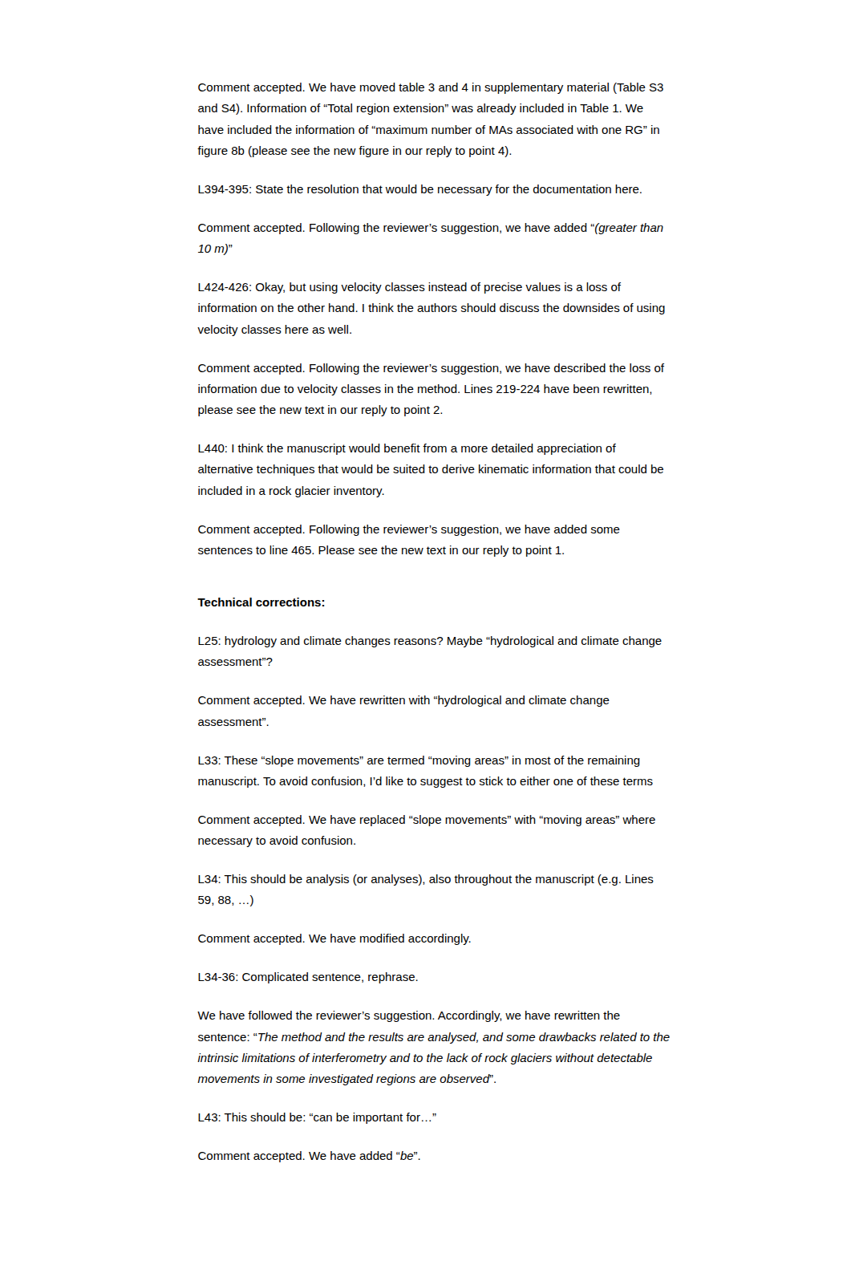Comment accepted. We have moved table 3 and 4 in supplementary material (Table S3 and S4). Information of “Total region extension” was already included in Table 1. We have included the information of “maximum number of MAs associated with one RG” in figure 8b (please see the new figure in our reply to point 4).
L394-395: State the resolution that would be necessary for the documentation here.
Comment accepted. Following the reviewer’s suggestion, we have added “(greater than 10 m)”
L424-426: Okay, but using velocity classes instead of precise values is a loss of information on the other hand. I think the authors should discuss the downsides of using velocity classes here as well.
Comment accepted. Following the reviewer’s suggestion, we have described the loss of information due to velocity classes in the method. Lines 219-224 have been rewritten, please see the new text in our reply to point 2.
L440: I think the manuscript would benefit from a more detailed appreciation of alternative techniques that would be suited to derive kinematic information that could be included in a rock glacier inventory.
Comment accepted. Following the reviewer’s suggestion, we have added some sentences to line 465. Please see the new text in our reply to point 1.
Technical corrections:
L25: hydrology and climate changes reasons? Maybe “hydrological and climate change assessment”?
Comment accepted. We have rewritten with “hydrological and climate change assessment”.
L33: These “slope movements” are termed “moving areas” in most of the remaining manuscript. To avoid confusion, I’d like to suggest to stick to either one of these terms
Comment accepted. We have replaced “slope movements” with “moving areas” where necessary to avoid confusion.
L34: This should be analysis (or analyses), also throughout the manuscript (e.g. Lines 59, 88, …)
Comment accepted. We have modified accordingly.
L34-36: Complicated sentence, rephrase.
We have followed the reviewer’s suggestion. Accordingly, we have rewritten the sentence: “The method and the results are analysed, and some drawbacks related to the intrinsic limitations of interferometry and to the lack of rock glaciers without detectable movements in some investigated regions are observed”.
L43: This should be: “can be important for…”
Comment accepted. We have added “be”.